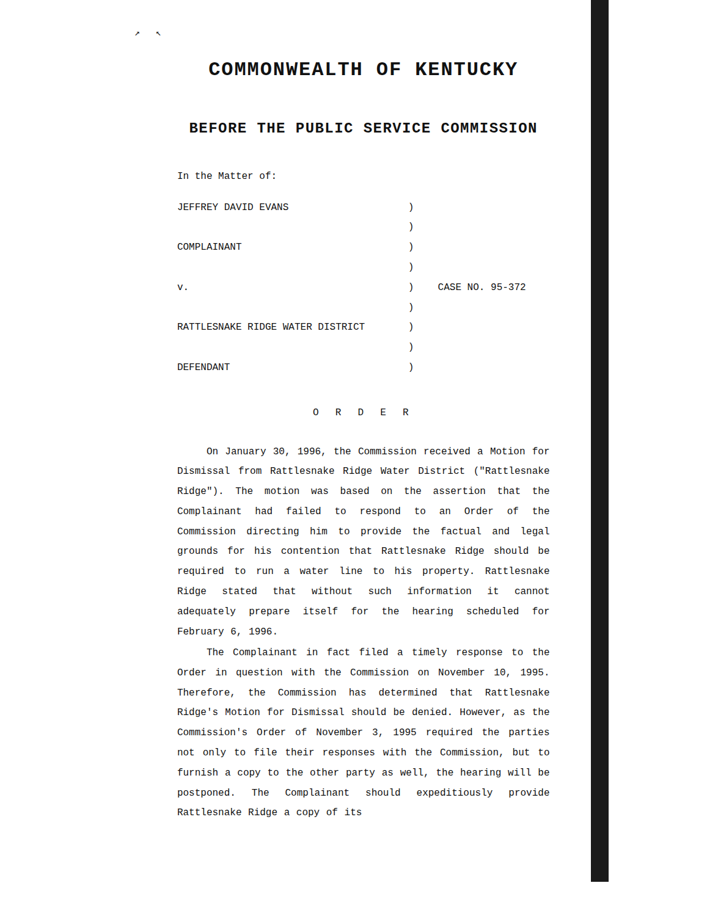↗ ↖
COMMONWEALTH OF KENTUCKY
BEFORE THE PUBLIC SERVICE COMMISSION
In the Matter of:
| JEFFREY DAVID EVANS | ) | |
| | ) | |
| COMPLAINANT | ) | |
| | ) | |
| v. | ) | CASE NO. 95-372 |
| | ) | |
| RATTLESNAKE RIDGE WATER DISTRICT | ) | |
| | ) | |
| DEFENDANT | ) | |
O R D E R
On January 30, 1996, the Commission received a Motion for Dismissal from Rattlesnake Ridge Water District ("Rattlesnake Ridge"). The motion was based on the assertion that the Complainant had failed to respond to an Order of the Commission directing him to provide the factual and legal grounds for his contention that Rattlesnake Ridge should be required to run a water line to his property. Rattlesnake Ridge stated that without such information it cannot adequately prepare itself for the hearing scheduled for February 6, 1996.
The Complainant in fact filed a timely response to the Order in question with the Commission on November 10, 1995. Therefore, the Commission has determined that Rattlesnake Ridge's Motion for Dismissal should be denied. However, as the Commission's Order of November 3, 1995 required the parties not only to file their responses with the Commission, but to furnish a copy to the other party as well, the hearing will be postponed. The Complainant should expeditiously provide Rattlesnake Ridge a copy of its